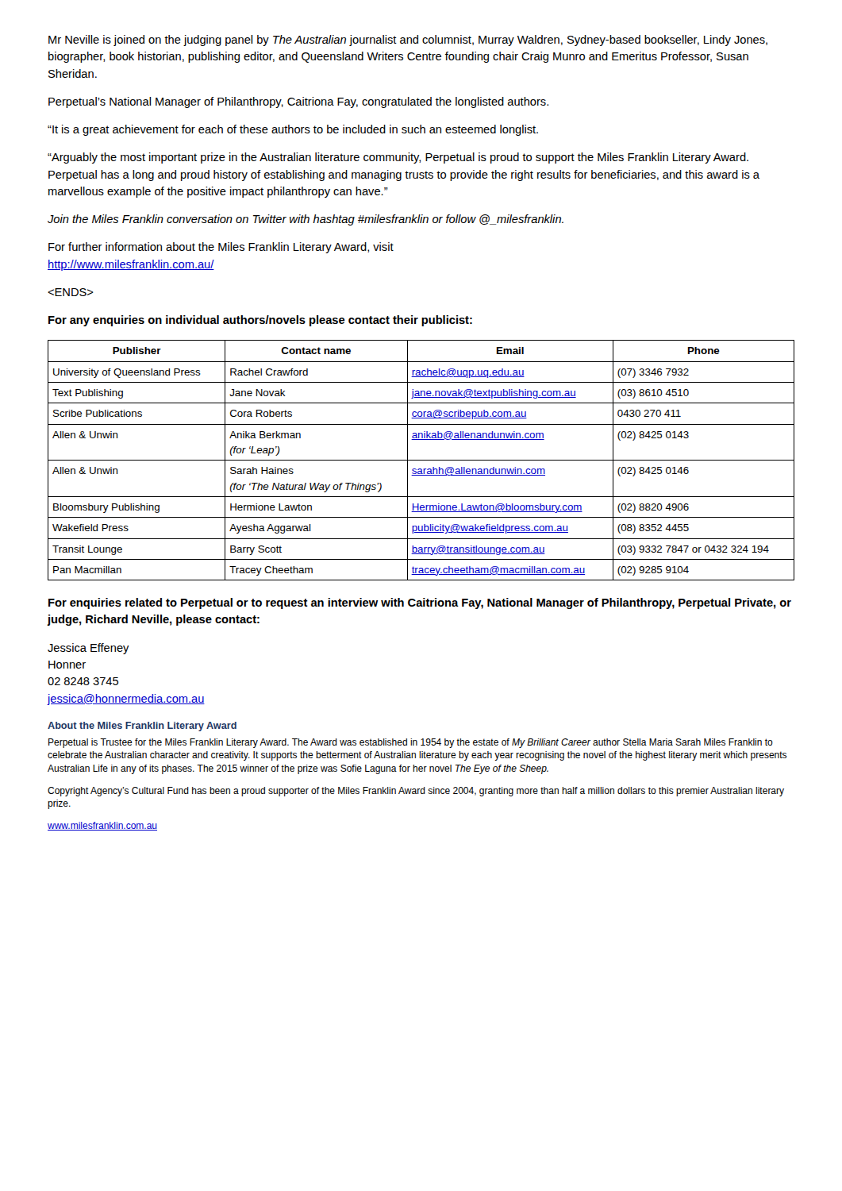Mr Neville is joined on the judging panel by The Australian journalist and columnist, Murray Waldren, Sydney-based bookseller, Lindy Jones, biographer, book historian, publishing editor, and Queensland Writers Centre founding chair Craig Munro and Emeritus Professor, Susan Sheridan.
Perpetual’s National Manager of Philanthropy, Caitriona Fay, congratulated the longlisted authors.
“It is a great achievement for each of these authors to be included in such an esteemed longlist.
“Arguably the most important prize in the Australian literature community, Perpetual is proud to support the Miles Franklin Literary Award. Perpetual has a long and proud history of establishing and managing trusts to provide the right results for beneficiaries, and this award is a marvellous example of the positive impact philanthropy can have.”
Join the Miles Franklin conversation on Twitter with hashtag #milesfranklin or follow @_milesfranklin.
For further information about the Miles Franklin Literary Award, visit
http://www.milesfranklin.com.au/
<ENDS>
For any enquiries on individual authors/novels please contact their publicist:
| Publisher | Contact name | Email | Phone |
| --- | --- | --- | --- |
| University of Queensland Press | Rachel Crawford | rachelc@uqp.uq.edu.au | (07) 3346 7932 |
| Text Publishing | Jane Novak | jane.novak@textpublishing.com.au | (03) 8610 4510 |
| Scribe Publications | Cora Roberts | cora@scribepub.com.au | 0430 270 411 |
| Allen & Unwin | Anika Berkman (for ‘Leap’) | anikab@allenandunwin.com | (02) 8425 0143 |
| Allen & Unwin | Sarah Haines (for ‘The Natural Way of Things’) | sarahh@allenandunwin.com | (02) 8425 0146 |
| Bloomsbury Publishing | Hermione Lawton | Hermione.Lawton@bloomsbury.com | (02) 8820 4906 |
| Wakefield Press | Ayesha Aggarwal | publicity@wakefieldpress.com.au | (08) 8352 4455 |
| Transit Lounge | Barry Scott | barry@transitlounge.com.au | (03) 9332 7847 or 0432 324 194 |
| Pan Macmillan | Tracey Cheetham | tracey.cheetham@macmillan.com.au | (02) 9285 9104 |
For enquiries related to Perpetual or to request an interview with Caitriona Fay, National Manager of Philanthropy, Perpetual Private, or judge, Richard Neville, please contact:
Jessica Effeney
Honner
02 8248 3745
jessica@honnermedia.com.au
About the Miles Franklin Literary Award
Perpetual is Trustee for the Miles Franklin Literary Award. The Award was established in 1954 by the estate of My Brilliant Career author Stella Maria Sarah Miles Franklin to celebrate the Australian character and creativity. It supports the betterment of Australian literature by each year recognising the novel of the highest literary merit which presents Australian Life in any of its phases. The 2015 winner of the prize was Sofie Laguna for her novel The Eye of the Sheep.
Copyright Agency’s Cultural Fund has been a proud supporter of the Miles Franklin Award since 2004, granting more than half a million dollars to this premier Australian literary prize.
www.milesfranklin.com.au